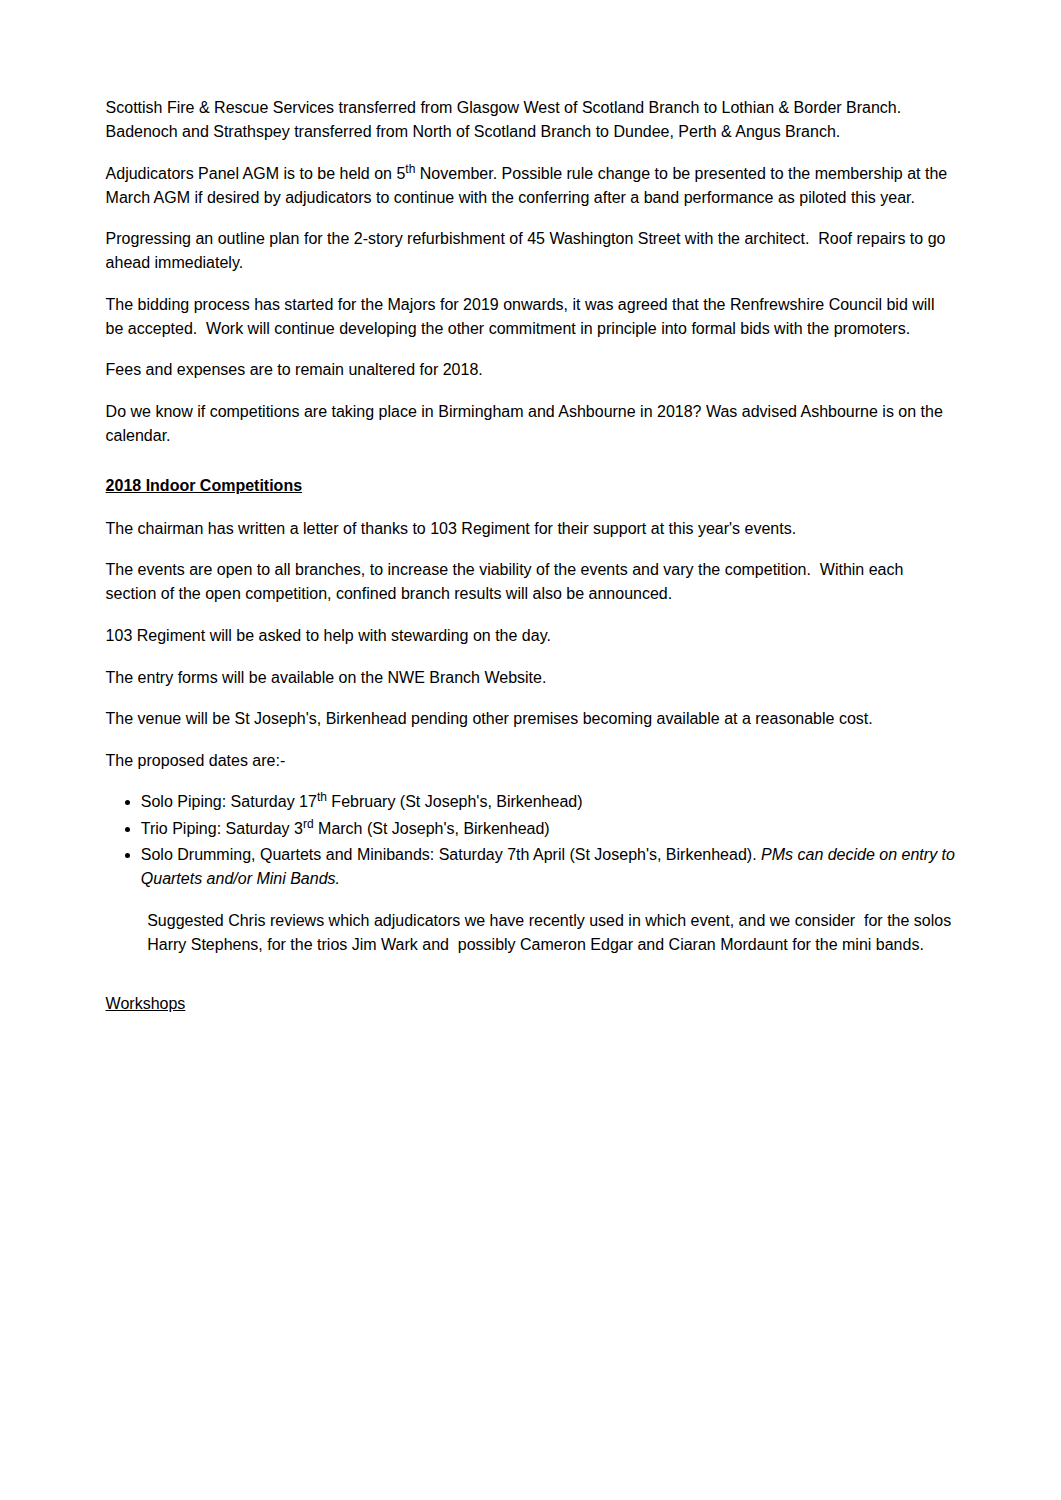Scottish Fire & Rescue Services transferred from Glasgow West of Scotland Branch to Lothian & Border Branch.
Badenoch and Strathspey transferred from North of Scotland Branch to Dundee, Perth & Angus Branch.
Adjudicators Panel AGM is to be held on 5th November. Possible rule change to be presented to the membership at the March AGM if desired by adjudicators to continue with the conferring after a band performance as piloted this year.
Progressing an outline plan for the 2-story refurbishment of 45 Washington Street with the architect. Roof repairs to go ahead immediately.
The bidding process has started for the Majors for 2019 onwards, it was agreed that the Renfrewshire Council bid will be accepted. Work will continue developing the other commitment in principle into formal bids with the promoters.
Fees and expenses are to remain unaltered for 2018.
Do we know if competitions are taking place in Birmingham and Ashbourne in 2018? Was advised Ashbourne is on the calendar.
2018 Indoor Competitions
The chairman has written a letter of thanks to 103 Regiment for their support at this year's events.
The events are open to all branches, to increase the viability of the events and vary the competition. Within each section of the open competition, confined branch results will also be announced.
103 Regiment will be asked to help with stewarding on the day.
The entry forms will be available on the NWE Branch Website.
The venue will be St Joseph's, Birkenhead pending other premises becoming available at a reasonable cost.
The proposed dates are:-
Solo Piping: Saturday 17th February (St Joseph's, Birkenhead)
Trio Piping: Saturday 3rd March (St Joseph's, Birkenhead)
Solo Drumming, Quartets and Minibands: Saturday 7th April (St Joseph's, Birkenhead). PMs can decide on entry to Quartets and/or Mini Bands.
Suggested Chris reviews which adjudicators we have recently used in which event, and we consider for the solos Harry Stephens, for the trios Jim Wark and possibly Cameron Edgar and Ciaran Mordaunt for the mini bands.
Workshops